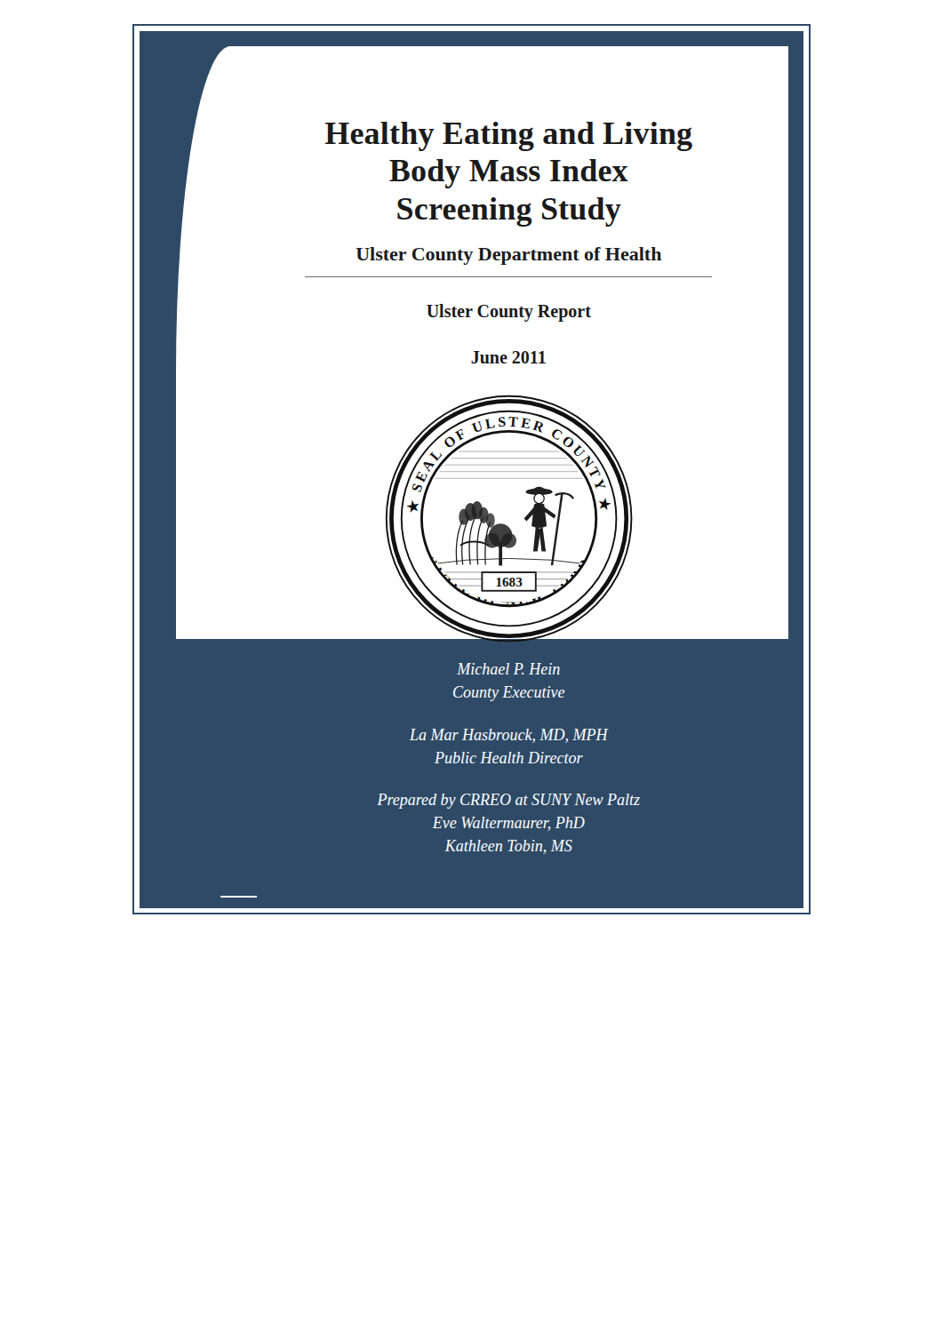Healthy Eating and Living
Body Mass Index
Screening Study
Ulster County Department of Health
Ulster County Report
June 2011
★ SEAL OF ULSTER COUNTY ★ STATE OF NEW YORK 1683
Michael P. Hein
County Executive
La Mar Hasbrouck, MD, MPH
Public Health Director
Prepared by CRREO at SUNY New Paltz
Eve Waltermaurer, PhD
Kathleen Tobin, MS